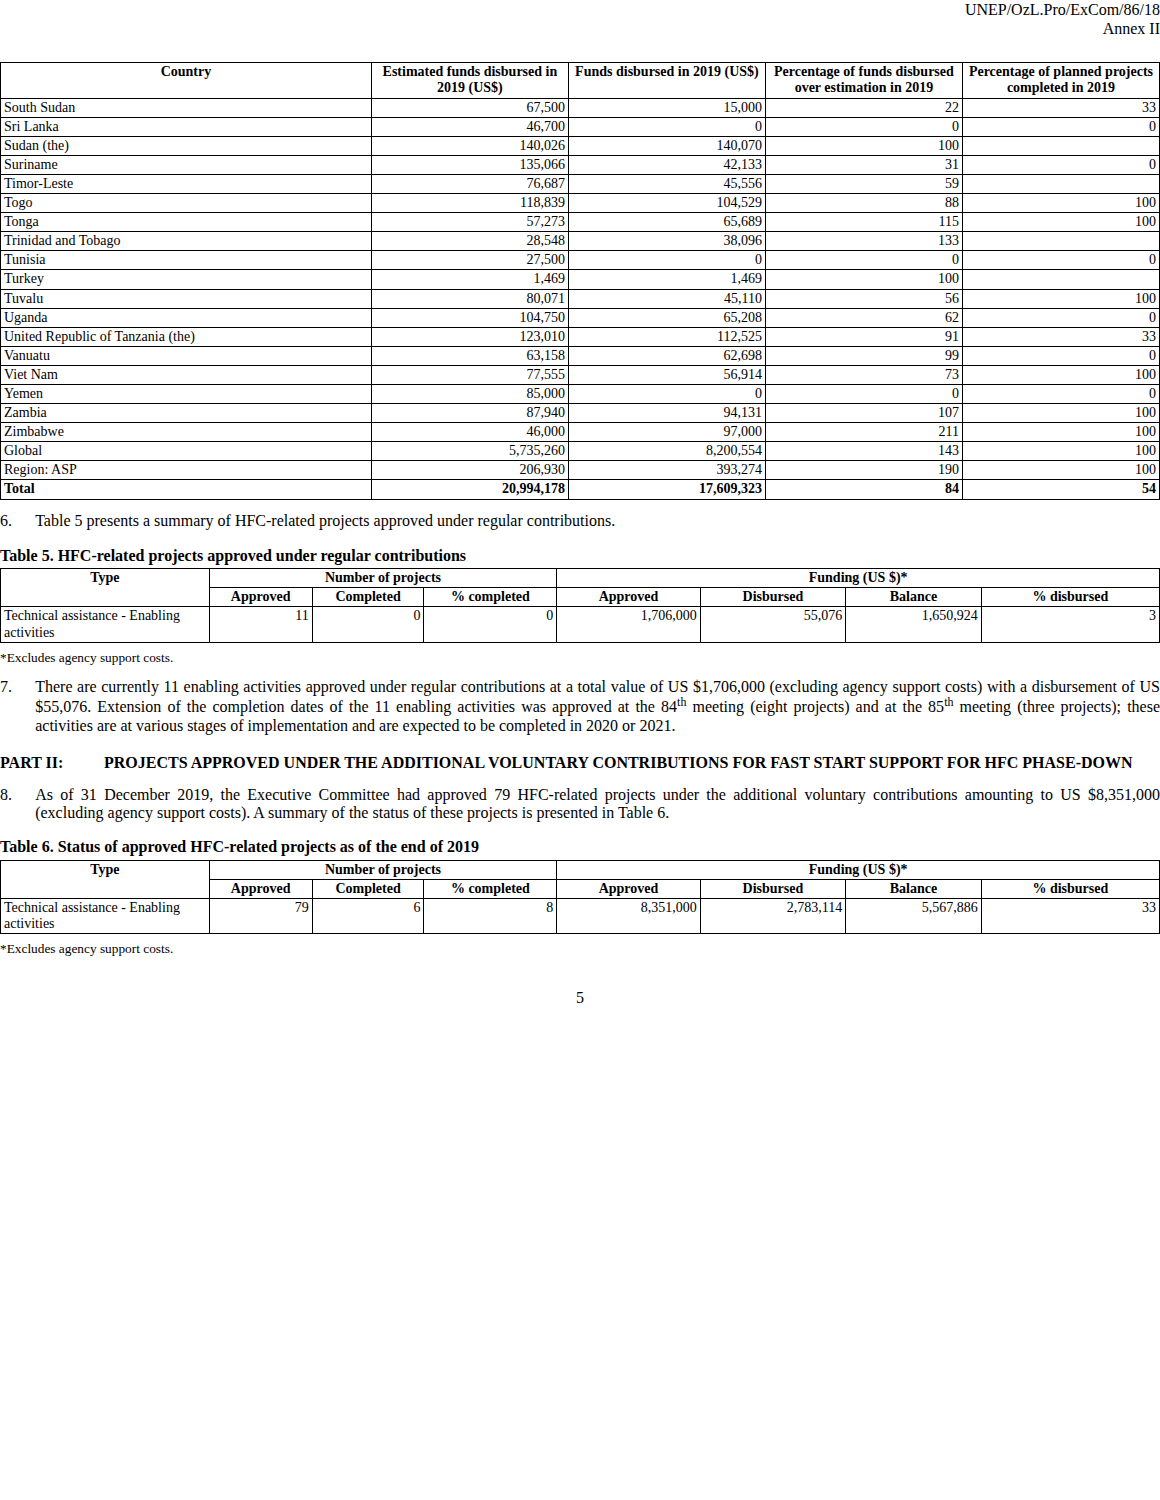UNEP/OzL.Pro/ExCom/86/18
Annex II
| Country | Estimated funds disbursed in 2019 (US$) | Funds disbursed in 2019 (US$) | Percentage of funds disbursed over estimation in 2019 | Percentage of planned projects completed in 2019 |
| --- | --- | --- | --- | --- |
| South Sudan | 67,500 | 15,000 | 22 | 33 |
| Sri Lanka | 46,700 | 0 | 0 | 0 |
| Sudan (the) | 140,026 | 140,070 | 100 | |
| Suriname | 135,066 | 42,133 | 31 | 0 |
| Timor-Leste | 76,687 | 45,556 | 59 | |
| Togo | 118,839 | 104,529 | 88 | 100 |
| Tonga | 57,273 | 65,689 | 115 | 100 |
| Trinidad and Tobago | 28,548 | 38,096 | 133 | |
| Tunisia | 27,500 | 0 | 0 | 0 |
| Turkey | 1,469 | 1,469 | 100 | |
| Tuvalu | 80,071 | 45,110 | 56 | 100 |
| Uganda | 104,750 | 65,208 | 62 | 0 |
| United Republic of Tanzania (the) | 123,010 | 112,525 | 91 | 33 |
| Vanuatu | 63,158 | 62,698 | 99 | 0 |
| Viet Nam | 77,555 | 56,914 | 73 | 100 |
| Yemen | 85,000 | 0 | 0 | 0 |
| Zambia | 87,940 | 94,131 | 107 | 100 |
| Zimbabwe | 46,000 | 97,000 | 211 | 100 |
| Global | 5,735,260 | 8,200,554 | 143 | 100 |
| Region: ASP | 206,930 | 393,274 | 190 | 100 |
| Total | 20,994,178 | 17,609,323 | 84 | 54 |
6.
Table 5 presents a summary of HFC-related projects approved under regular contributions.
Table 5. HFC-related projects approved under regular contributions
| Type | Number of projects | Funding (US $)* |
| --- | --- | --- |
| Approved | Completed | % completed | Approved | Disbursed | Balance | % disbursed |
| Technical assistance - Enabling activities | 11 | 0 | 0 | 1,706,000 | 55,076 | 1,650,924 | 3 |
*Excludes agency support costs.
7.
There are currently 11 enabling activities approved under regular contributions at a total value of US $1,706,000 (excluding agency support costs) with a disbursement of US $55,076. Extension of the completion dates of the 11 enabling activities was approved at the 84th meeting (eight projects) and at the 85th meeting (three projects); these activities are at various stages of implementation and are expected to be completed in 2020 or 2021.
PART II:
PROJECTS APPROVED UNDER THE ADDITIONAL VOLUNTARY CONTRIBUTIONS FOR FAST START SUPPORT FOR HFC PHASE-DOWN
8.
As of 31 December 2019, the Executive Committee had approved 79 HFC-related projects under the additional voluntary contributions amounting to US $8,351,000 (excluding agency support costs). A summary of the status of these projects is presented in Table 6.
Table 6. Status of approved HFC-related projects as of the end of 2019
| Type | Number of projects | Funding (US $)* |
| --- | --- | --- |
| Approved | Completed | % completed | Approved | Disbursed | Balance | % disbursed |
| Technical assistance - Enabling activities | 79 | 6 | 8 | 8,351,000 | 2,783,114 | 5,567,886 | 33 |
*Excludes agency support costs.
5